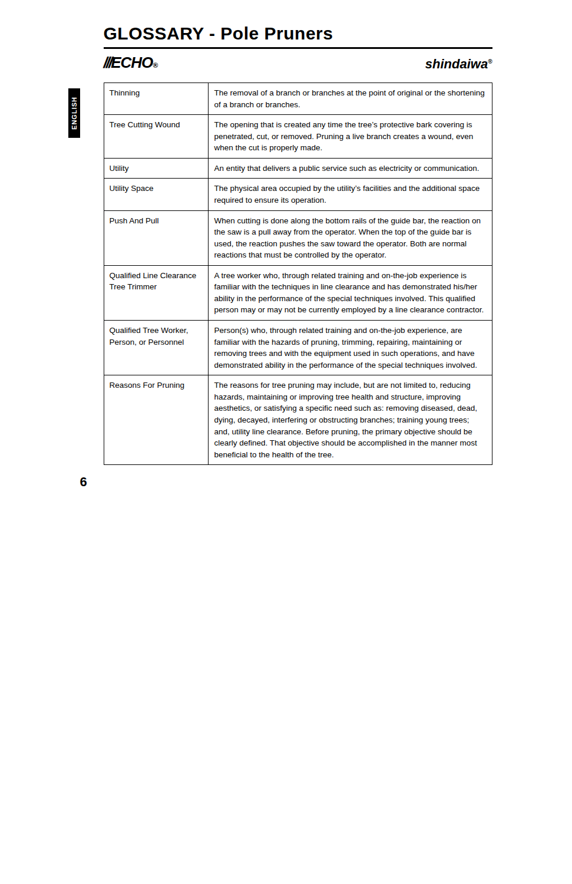ENGLISH
GLOSSARY - Pole Pruners
///ECHO®
shindaiwa®
| Thinning | The removal of a branch or branches at the point of original or the shortening of a branch or branches. |
| Tree Cutting Wound | The opening that is created any time the tree’s protective bark covering is penetrated, cut, or removed. Pruning a live branch creates a wound, even when the cut is properly made. |
| Utility | An entity that delivers a public service such as electricity or communication. |
| Utility Space | The physical area occupied by the utility’s facilities and the additional space required to ensure its operation. |
| Push And Pull | When cutting is done along the bottom rails of the guide bar, the reaction on the saw is a pull away from the operator. When the top of the guide bar is used, the reaction pushes the saw toward the operator. Both are normal reactions that must be controlled by the operator. |
| Qualified Line Clearance Tree Trimmer | A tree worker who, through related training and on-the-job experience is familiar with the techniques in line clearance and has demonstrated his/her ability in the performance of the special techniques involved. This qualified person may or may not be currently employed by a line clearance contractor. |
| Qualified Tree Worker, Person, or Personnel | Person(s) who, through related training and on-the-job experience, are familiar with the hazards of pruning, trimming, repairing, maintaining or removing trees and with the equipment used in such operations, and have demonstrated ability in the performance of the special techniques involved. |
| Reasons For Pruning | The reasons for tree pruning may include, but are not limited to, reducing hazards, maintaining or improving tree health and structure, improving aesthetics, or satisfying a specific need such as: removing diseased, dead, dying, decayed, interfering or obstructing branches; training young trees; and, utility line clearance. Before pruning, the primary objective should be clearly defined. That objective should be accomplished in the manner most beneficial to the health of the tree. |
6